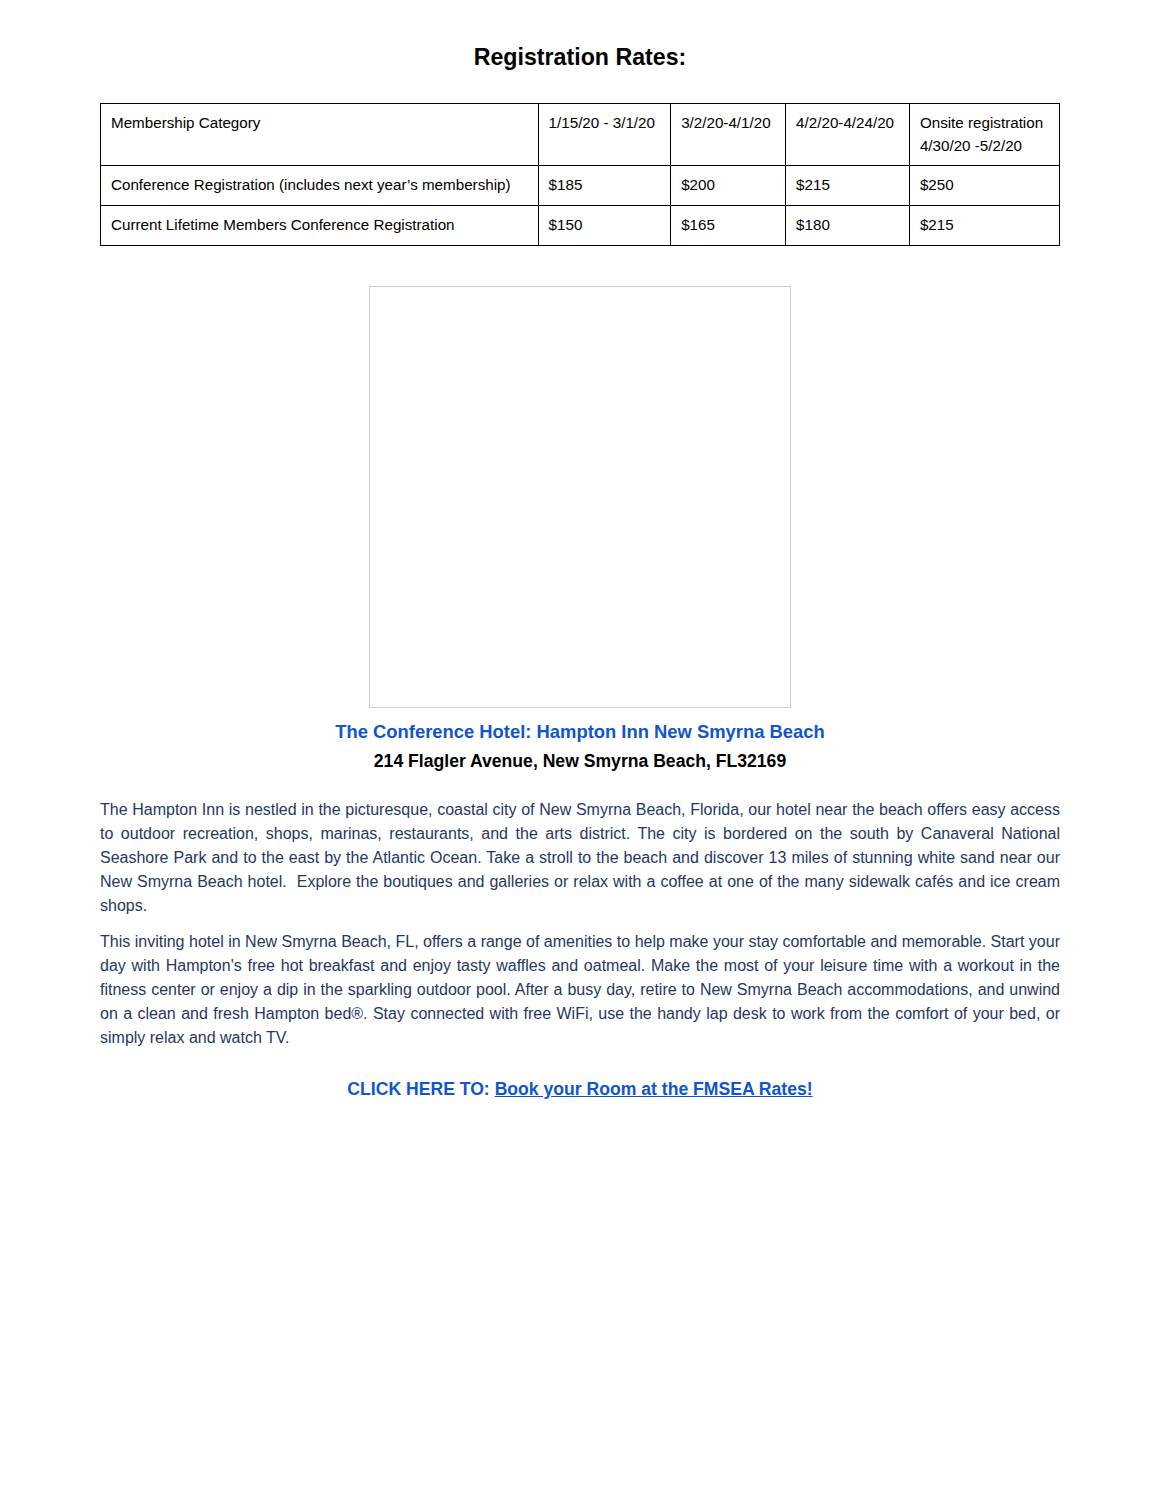Registration Rates:
| Membership Category | 1/15/20 - 3/1/20 | 3/2/20-4/1/20 | 4/2/20-4/24/20 | Onsite registration 4/30/20 -5/2/20 |
| Conference Registration (includes next year’s membership) | $185 | $200 | $215 | $250 |
| Current Lifetime Members Conference Registration | $150 | $165 | $180 | $215 |
The Conference Hotel: Hampton Inn New Smyrna Beach
214 Flagler Avenue, New Smyrna Beach, FL32169
The Hampton Inn is nestled in the picturesque, coastal city of New Smyrna Beach, Florida, our hotel near the beach offers easy access to outdoor recreation, shops, marinas, restaurants, and the arts district. The city is bordered on the south by Canaveral National Seashore Park and to the east by the Atlantic Ocean. Take a stroll to the beach and discover 13 miles of stunning white sand near our New Smyrna Beach hotel. Explore the boutiques and galleries or relax with a coffee at one of the many sidewalk cafés and ice cream shops.
This inviting hotel in New Smyrna Beach, FL, offers a range of amenities to help make your stay comfortable and memorable. Start your day with Hampton's free hot breakfast and enjoy tasty waffles and oatmeal. Make the most of your leisure time with a workout in the fitness center or enjoy a dip in the sparkling outdoor pool. After a busy day, retire to New Smyrna Beach accommodations, and unwind on a clean and fresh Hampton bed®. Stay connected with free WiFi, use the handy lap desk to work from the comfort of your bed, or simply relax and watch TV.
CLICK HERE TO: Book your Room at the FMSEA Rates!